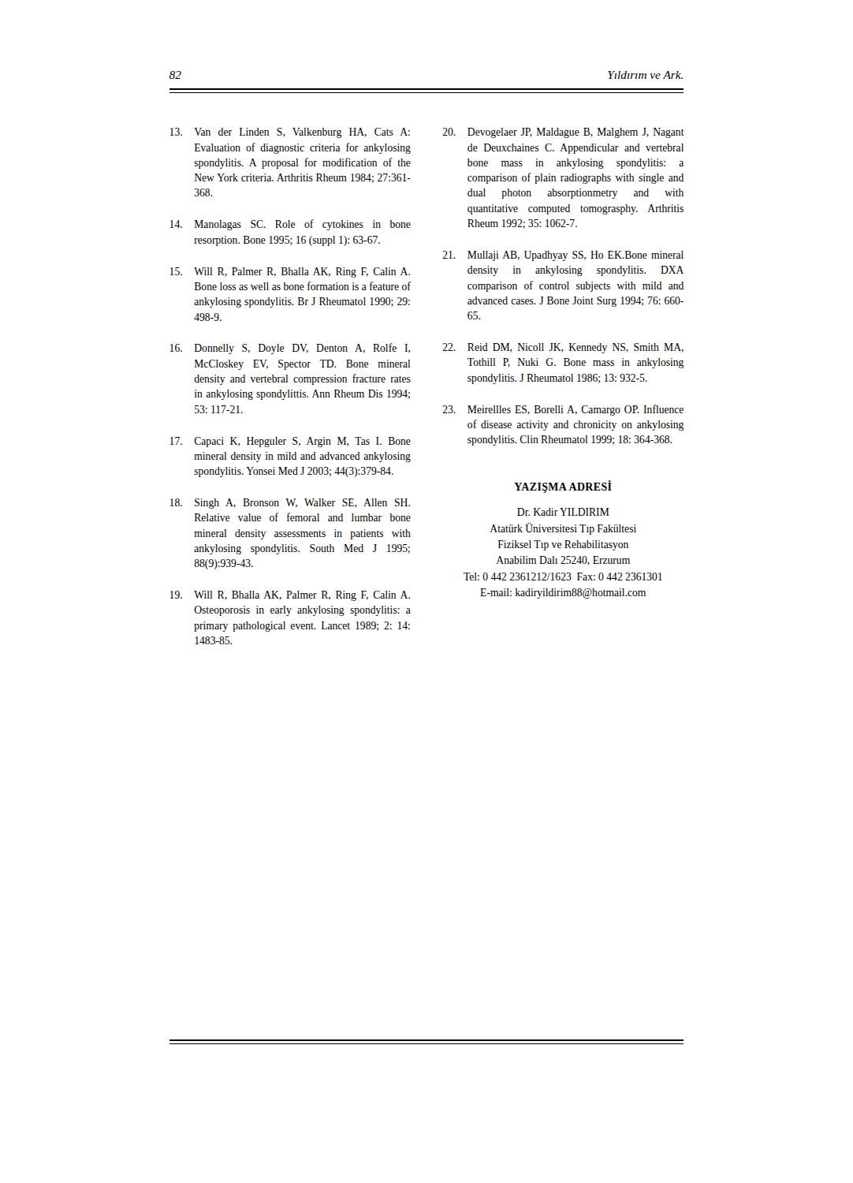82 Yıldırım ve Ark.
13. Van der Linden S, Valkenburg HA, Cats A: Evaluation of diagnostic criteria for ankylosing spondylitis. A proposal for modification of the New York criteria. Arthritis Rheum 1984; 27:361-368.
14. Manolagas SC. Role of cytokines in bone resorption. Bone 1995; 16 (suppl 1): 63-67.
15. Will R, Palmer R, Bhalla AK, Ring F, Calin A. Bone loss as well as bone formation is a feature of ankylosing spondylitis. Br J Rheumatol 1990; 29: 498-9.
16. Donnelly S, Doyle DV, Denton A, Rolfe I, McCloskey EV, Spector TD. Bone mineral density and vertebral compression fracture rates in ankylosing spondylittis. Ann Rheum Dis 1994; 53: 117-21.
17. Capaci K, Hepguler S, Argin M, Tas I. Bone mineral density in mild and advanced ankylosing spondylitis. Yonsei Med J 2003; 44(3):379-84.
18. Singh A, Bronson W, Walker SE, Allen SH. Relative value of femoral and lumbar bone mineral density assessments in patients with ankylosing spondylitis. South Med J 1995; 88(9):939-43.
19. Will R, Bhalla AK, Palmer R, Ring F, Calin A. Osteoporosis in early ankylosing spondylitis: a primary pathological event. Lancet 1989; 2: 14: 1483-85.
20. Devogelaer JP, Maldague B, Malghem J, Nagant de Deuxchaines C. Appendicular and vertebral bone mass in ankylosing spondylitis: a comparison of plain radiographs with single and dual photon absorptionmetry and with quantitative computed tomograsphy. Arthritis Rheum 1992; 35: 1062-7.
21. Mullaji AB, Upadhyay SS, Ho EK.Bone mineral density in ankylosing spondylitis. DXA comparison of control subjects with mild and advanced cases. J Bone Joint Surg 1994; 76: 660-65.
22. Reid DM, Nicoll JK, Kennedy NS, Smith MA, Tothill P, Nuki G. Bone mass in ankylosing spondylitis. J Rheumatol 1986; 13: 932-5.
23. Meirellles ES, Borelli A, Camargo OP. Influence of disease activity and chronicity on ankylosing spondylitis. Clin Rheumatol 1999; 18: 364-368.
YAZIŞMA ADRESİ
Dr. Kadir YILDIRIM Atatürk Üniversitesi Tıp Fakültesi Fiziksel Tıp ve Rehabilitasyon Anabilim Dalı 25240, Erzurum Tel: 0 442 2361212/1623 Fax: 0 442 2361301 E-mail: kadiryildirim88@hotmail.com